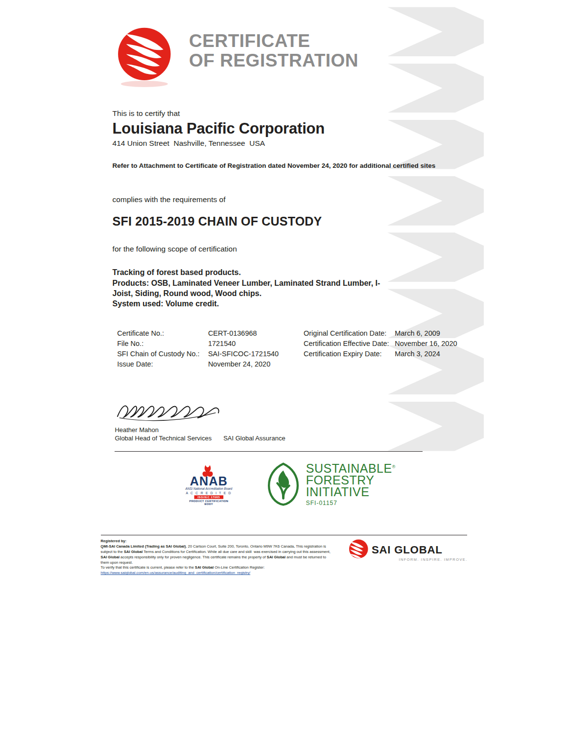CERTIFICATE
OF REGISTRATION
This is to certify that
Louisiana Pacific Corporation
414 Union Street Nashville, Tennessee USA
Refer to Attachment to Certificate of Registration dated November 24, 2020 for additional certified sites
complies with the requirements of
SFI 2015-2019 CHAIN OF CUSTODY
for the following scope of certification
Tracking of forest based products.
Products: OSB, Laminated Veneer Lumber, Laminated Strand Lumber, I-Joist, Siding, Round wood, Wood chips.
System used: Volume credit.
| Certificate No.: | CERT-0136968 |
| File No.: | 1721540 |
| SFI Chain of Custody No.: | SAI-SFICOC-1721540 |
| Issue Date: | November 24, 2020 |
| Original Certification Date: | March 6, 2009 |
| Certification Effective Date: | November 16, 2020 |
| Certification Expiry Date: | March 3, 2024 |
Heather Mahon
Global Head of Technical Services SAI Global Assurance
ANAB ANSI National Accreditation Board A C C R E D I T E D ISO/IEC 17065 PRODUCT CERTIFICATION BODY
SUSTAINABLE® FORESTRY INITIATIVE SFI-01157
Registered by:
QMI-SAI Canada Limited (Trading as SAI Global), 20 Carlson Court, Suite 200, Toronto, Ontario M9W 7K6 Canada. This registration is subject to the SAI Global Terms and Conditions for Certification. While all due care and skill was exercised in carrying out this assessment, SAI Global accepts responsibility only for proven negligence. This certificate remains the property of SAI Global and must be returned to them upon request.
To verify that this certificate is current, please refer to the SAI Global On-Line Certification Register:
https://www.saiglobal.com/en-us/assurance/auditing_and_certification/certification_registry/
SAI GLOBAL INFORM. INSPIRE. IMPROVE.